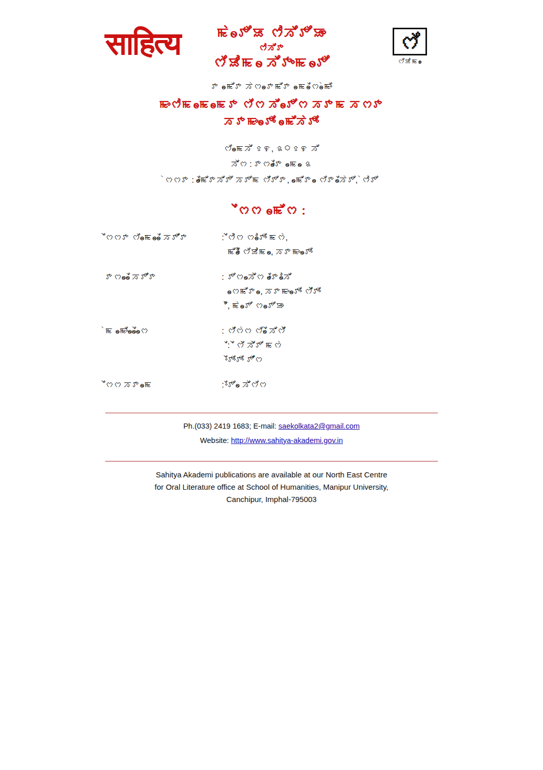साहित्य
ꯃꯥꮻꯇꯩꯎ ꯁꯣꯍꯩꯇꯩꯎꯦ
ꯁꯣꯍꯩꯇ
ꯁꯩꯎꯣꯃꮻ ꯍꯩꯇꯦꯃꮻꯇꯩ
ꯁꯩ
ꯁꯩꯎꯣꯃꮻ
ꯇ ꮻꯃꯩꯇ ꯍꯥꯁꮻꯇꯃꯩꯇ ꮻꯃꮻꯩꯁꮻꯥꯃꯦꯩ
ꯃꯦꯁꯣꯃꮻꯃꮻꯃꯇ ꯁꯩꯁ ꯍꯩꮻꯇꯩꯁ ꯍꯇꯃ ꯍꯁꯇ
ꯍꯇꯃꯦꮻꯇꯩꯦ ꮻꯃꯩꯍꯥꯇꯩꯦ
ꯁꯩꮻꯃꯍꯥꯩ ꯱꯶, ꯲꯰꯱꯶ ꯍꯩ
ꯍꯥꯩꯁ : ꯇꯁꮻꯦꯩꯇ ꮻꯃꮻ ꯲
ꯥꯁꯁꯇ : ꮻꯩꯦꯃꯩꯇꯍꯩꯇꯥꯩ ꯍꯇꯩꯃ ꯁꯩꯩꯇꯩꯇ, ꮻꯃꯩꯇꮻ ꯁꯩꯇꮻꯩꯍꯥꯇꯩ, ꯥꯁꯣꯇꯩ
ꯥꯩꯁꯁ ꮻꯃꯩꯁ :
| ꯥꯩꯁꯁꯇ ꯁꯩꮻꯃꮻꮻꯩ ꯍꯇꯩꯩꯇ | : | ꯥꯩꯁꯥꯣꯁ ꯁꮻꯣꯇꯩꯦ ꯃꯁꯥ, ꯃꯩꮻꯣꯥꯩꯦ ꯁꯩꯎꯣꯃꮻ, ꯍꯇꯃꯦꮻꯇꯩꯦ |
| ꯇꯁꮻꮻꯩ ꯍꯇꯩꯩꯇ | : | ꯇꯩꯁꮻꯍꯥꯩꯥꯁ ꮻꯦꯩꯇꮻꯣꯍꯩ ꮻꯁꯃꯩꯇꮻ, ꯍꯇꯃꯦꮻꯇꯩꯦ ꯁꯩꯥꯩꯥꯇꯩꯦ ꯥꯩꯣꯥ, ꯃꯥꮻꯇꯩ ꯁꮻꯇꯩꯎꯦ |
| ꯥꯃ ꮻꯃꯩꯦꮻꮻꯥꯩꮻꯁ | : | ꯁꯩꯩꯁꯥꯁ ꯁꯩꮻꯥꯩ ꯍꯩꯁꯥꯩꯥꯩ ꯩ: ꯥꯩ ꯁꯩꯥ ꯍꯥꯩꯥꯇꯩ ꯃꯁꯥ ꯥꯦꯩꯇꯩꯦꯇꯩꯦ ꯇꯩꯩꯩꯁ |
| ꯥꯩꯁꯁ ꯍꯇꮻꯃ | : | ꯩꯦꯇꯩꮻ ꯍꯥꯩꯁꯩꯁ |
Ph.(033) 2419 1683; E-mail: saekolkata2@gmail.com
Website: http://www.sahitya-akademi.gov.in
Sahitya Akademi publications are available at our North East Centre
for Oral Literature office at School of Humanities, Manipur University,
Canchipur, Imphal-795003